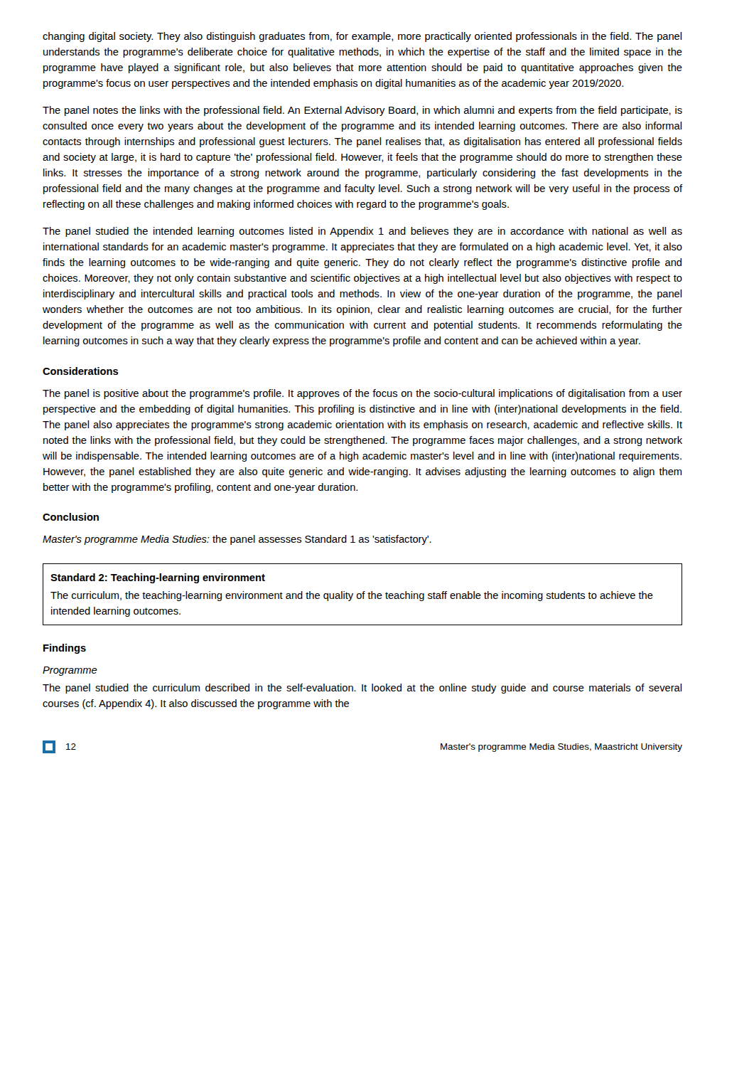changing digital society. They also distinguish graduates from, for example, more practically oriented professionals in the field. The panel understands the programme's deliberate choice for qualitative methods, in which the expertise of the staff and the limited space in the programme have played a significant role, but also believes that more attention should be paid to quantitative approaches given the programme's focus on user perspectives and the intended emphasis on digital humanities as of the academic year 2019/2020.
The panel notes the links with the professional field. An External Advisory Board, in which alumni and experts from the field participate, is consulted once every two years about the development of the programme and its intended learning outcomes. There are also informal contacts through internships and professional guest lecturers. The panel realises that, as digitalisation has entered all professional fields and society at large, it is hard to capture 'the' professional field. However, it feels that the programme should do more to strengthen these links. It stresses the importance of a strong network around the programme, particularly considering the fast developments in the professional field and the many changes at the programme and faculty level. Such a strong network will be very useful in the process of reflecting on all these challenges and making informed choices with regard to the programme's goals.
The panel studied the intended learning outcomes listed in Appendix 1 and believes they are in accordance with national as well as international standards for an academic master's programme. It appreciates that they are formulated on a high academic level. Yet, it also finds the learning outcomes to be wide-ranging and quite generic. They do not clearly reflect the programme's distinctive profile and choices. Moreover, they not only contain substantive and scientific objectives at a high intellectual level but also objectives with respect to interdisciplinary and intercultural skills and practical tools and methods. In view of the one-year duration of the programme, the panel wonders whether the outcomes are not too ambitious. In its opinion, clear and realistic learning outcomes are crucial, for the further development of the programme as well as the communication with current and potential students. It recommends reformulating the learning outcomes in such a way that they clearly express the programme's profile and content and can be achieved within a year.
Considerations
The panel is positive about the programme's profile. It approves of the focus on the socio-cultural implications of digitalisation from a user perspective and the embedding of digital humanities. This profiling is distinctive and in line with (inter)national developments in the field. The panel also appreciates the programme's strong academic orientation with its emphasis on research, academic and reflective skills. It noted the links with the professional field, but they could be strengthened. The programme faces major challenges, and a strong network will be indispensable. The intended learning outcomes are of a high academic master's level and in line with (inter)national requirements. However, the panel established they are also quite generic and wide-ranging. It advises adjusting the learning outcomes to align them better with the programme's profiling, content and one-year duration.
Conclusion
Master's programme Media Studies: the panel assesses Standard 1 as 'satisfactory'.
Standard 2: Teaching-learning environment
The curriculum, the teaching-learning environment and the quality of the teaching staff enable the incoming students to achieve the intended learning outcomes.
Findings
Programme
The panel studied the curriculum described in the self-evaluation. It looked at the online study guide and course materials of several courses (cf. Appendix 4). It also discussed the programme with the
12 Master's programme Media Studies, Maastricht University